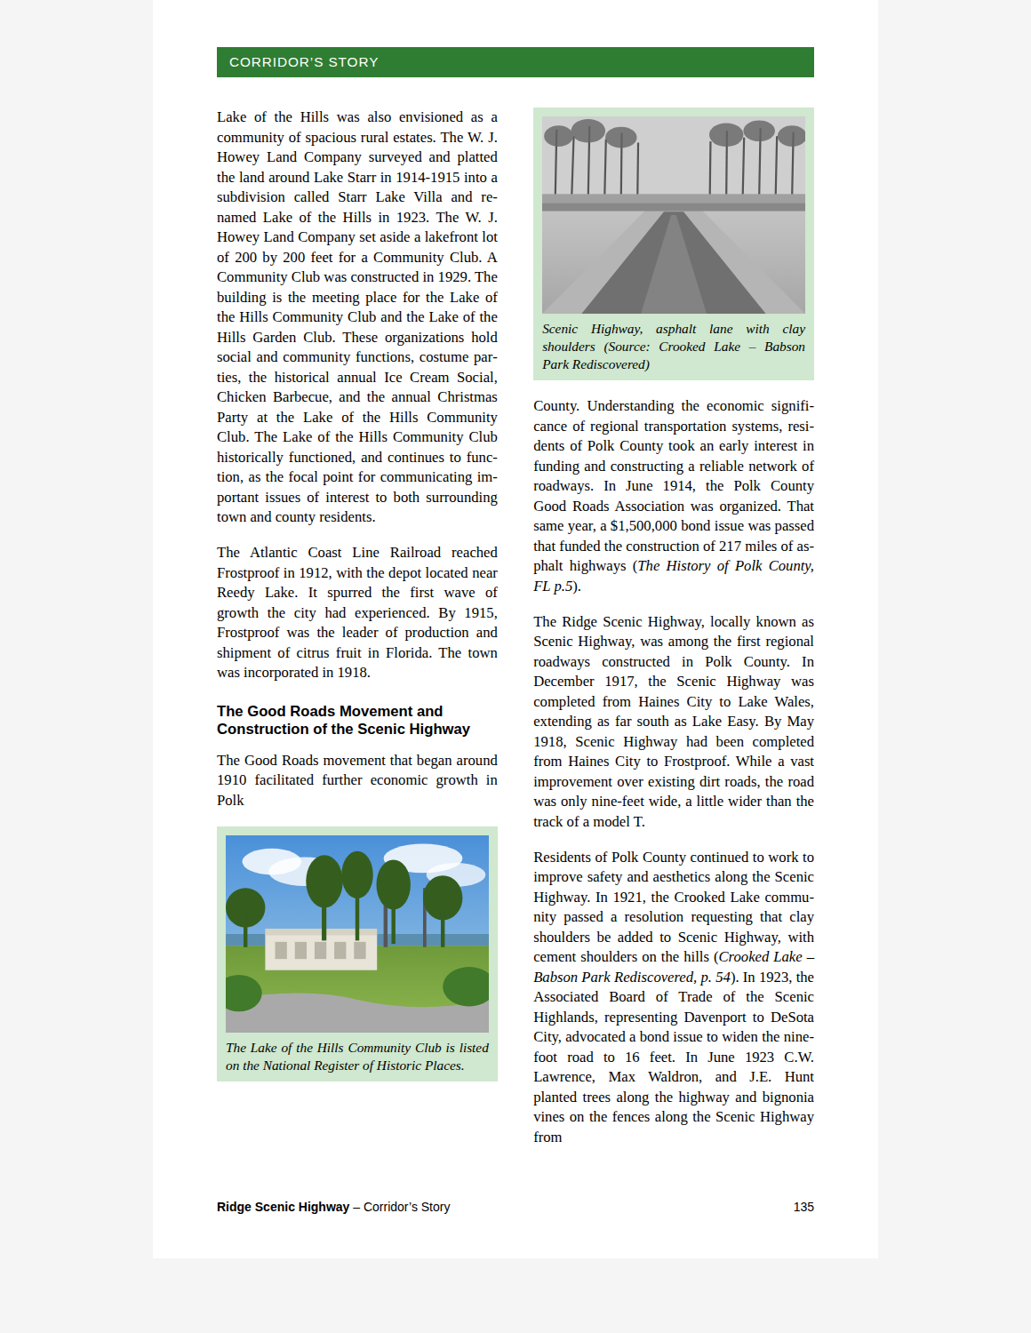CORRIDOR’S STORY
Lake of the Hills was also envisioned as a community of spacious rural estates. The W. J. Howey Land Company surveyed and platted the land around Lake Starr in 1914-1915 into a subdivision called Starr Lake Villa and renamed Lake of the Hills in 1923. The W. J. Howey Land Company set aside a lakefront lot of 200 by 200 feet for a Community Club. A Community Club was constructed in 1929. The building is the meeting place for the Lake of the Hills Community Club and the Lake of the Hills Garden Club. These organizations hold social and community functions, costume parties, the historical annual Ice Cream Social, Chicken Barbecue, and the annual Christmas Party at the Lake of the Hills Community Club. The Lake of the Hills Community Club historically functioned, and continues to function, as the focal point for communicating important issues of interest to both surrounding town and county residents.
The Atlantic Coast Line Railroad reached Frostproof in 1912, with the depot located near Reedy Lake. It spurred the first wave of growth the city had experienced. By 1915, Frostproof was the leader of production and shipment of citrus fruit in Florida. The town was incorporated in 1918.
The Good Roads Movement and Construction of the Scenic Highway
The Good Roads movement that began around 1910 facilitated further economic growth in Polk
The Lake of the Hills Community Club is listed on the National Register of Historic Places.
Scenic Highway, asphalt lane with clay shoulders (Source: Crooked Lake – Babson Park Rediscovered)
County. Understanding the economic significance of regional transportation systems, residents of Polk County took an early interest in funding and constructing a reliable network of roadways. In June 1914, the Polk County Good Roads Association was organized. That same year, a $1,500,000 bond issue was passed that funded the construction of 217 miles of asphalt highways (The History of Polk County, FL p.5).
The Ridge Scenic Highway, locally known as Scenic Highway, was among the first regional roadways constructed in Polk County. In December 1917, the Scenic Highway was completed from Haines City to Lake Wales, extending as far south as Lake Easy. By May 1918, Scenic Highway had been completed from Haines City to Frostproof. While a vast improvement over existing dirt roads, the road was only nine-feet wide, a little wider than the track of a model T.
Residents of Polk County continued to work to improve safety and aesthetics along the Scenic Highway. In 1921, the Crooked Lake community passed a resolution requesting that clay shoulders be added to Scenic Highway, with cement shoulders on the hills (Crooked Lake – Babson Park Rediscovered, p. 54). In 1923, the Associated Board of Trade of the Scenic Highlands, representing Davenport to DeSota City, advocated a bond issue to widen the nine-foot road to 16 feet. In June 1923 C.W. Lawrence, Max Waldron, and J.E. Hunt planted trees along the highway and bignonia vines on the fences along the Scenic Highway from
Ridge Scenic Highway – Corridor’s Story
135